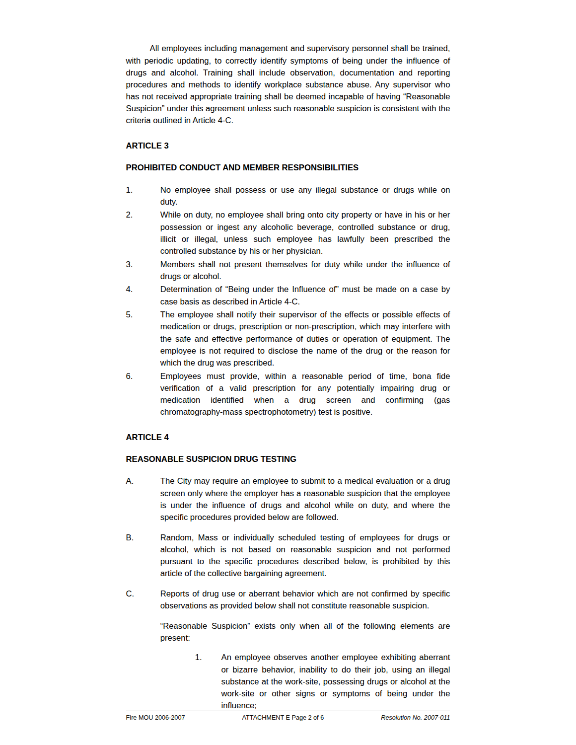All employees including management and supervisory personnel shall be trained, with periodic updating, to correctly identify symptoms of being under the influence of drugs and alcohol. Training shall include observation, documentation and reporting procedures and methods to identify workplace substance abuse. Any supervisor who has not received appropriate training shall be deemed incapable of having “Reasonable Suspicion” under this agreement unless such reasonable suspicion is consistent with the criteria outlined in Article 4-C.
ARTICLE 3
PROHIBITED CONDUCT AND MEMBER RESPONSIBILITIES
1. No employee shall possess or use any illegal substance or drugs while on duty.
2. While on duty, no employee shall bring onto city property or have in his or her possession or ingest any alcoholic beverage, controlled substance or drug, illicit or illegal, unless such employee has lawfully been prescribed the controlled substance by his or her physician.
3. Members shall not present themselves for duty while under the influence of drugs or alcohol.
4. Determination of “Being under the Influence of” must be made on a case by case basis as described in Article 4-C.
5. The employee shall notify their supervisor of the effects or possible effects of medication or drugs, prescription or non-prescription, which may interfere with the safe and effective performance of duties or operation of equipment. The employee is not required to disclose the name of the drug or the reason for which the drug was prescribed.
6. Employees must provide, within a reasonable period of time, bona fide verification of a valid prescription for any potentially impairing drug or medication identified when a drug screen and confirming (gas chromatography-mass spectrophotometry) test is positive.
ARTICLE 4
REASONABLE SUSPICION DRUG TESTING
A. The City may require an employee to submit to a medical evaluation or a drug screen only where the employer has a reasonable suspicion that the employee is under the influence of drugs and alcohol while on duty, and where the specific procedures provided below are followed.
B. Random, Mass or individually scheduled testing of employees for drugs or alcohol, which is not based on reasonable suspicion and not performed pursuant to the specific procedures described below, is prohibited by this article of the collective bargaining agreement.
C. Reports of drug use or aberrant behavior which are not confirmed by specific observations as provided below shall not constitute reasonable suspicion.
“Reasonable Suspicion” exists only when all of the following elements are present:
1. An employee observes another employee exhibiting aberrant or bizarre behavior, inability to do their job, using an illegal substance at the work-site, possessing drugs or alcohol at the work-site or other signs or symptoms of being under the influence;
Fire MOU 2006-2007 ATTACHMENT E Page 2 of 6 Resolution No. 2007-011